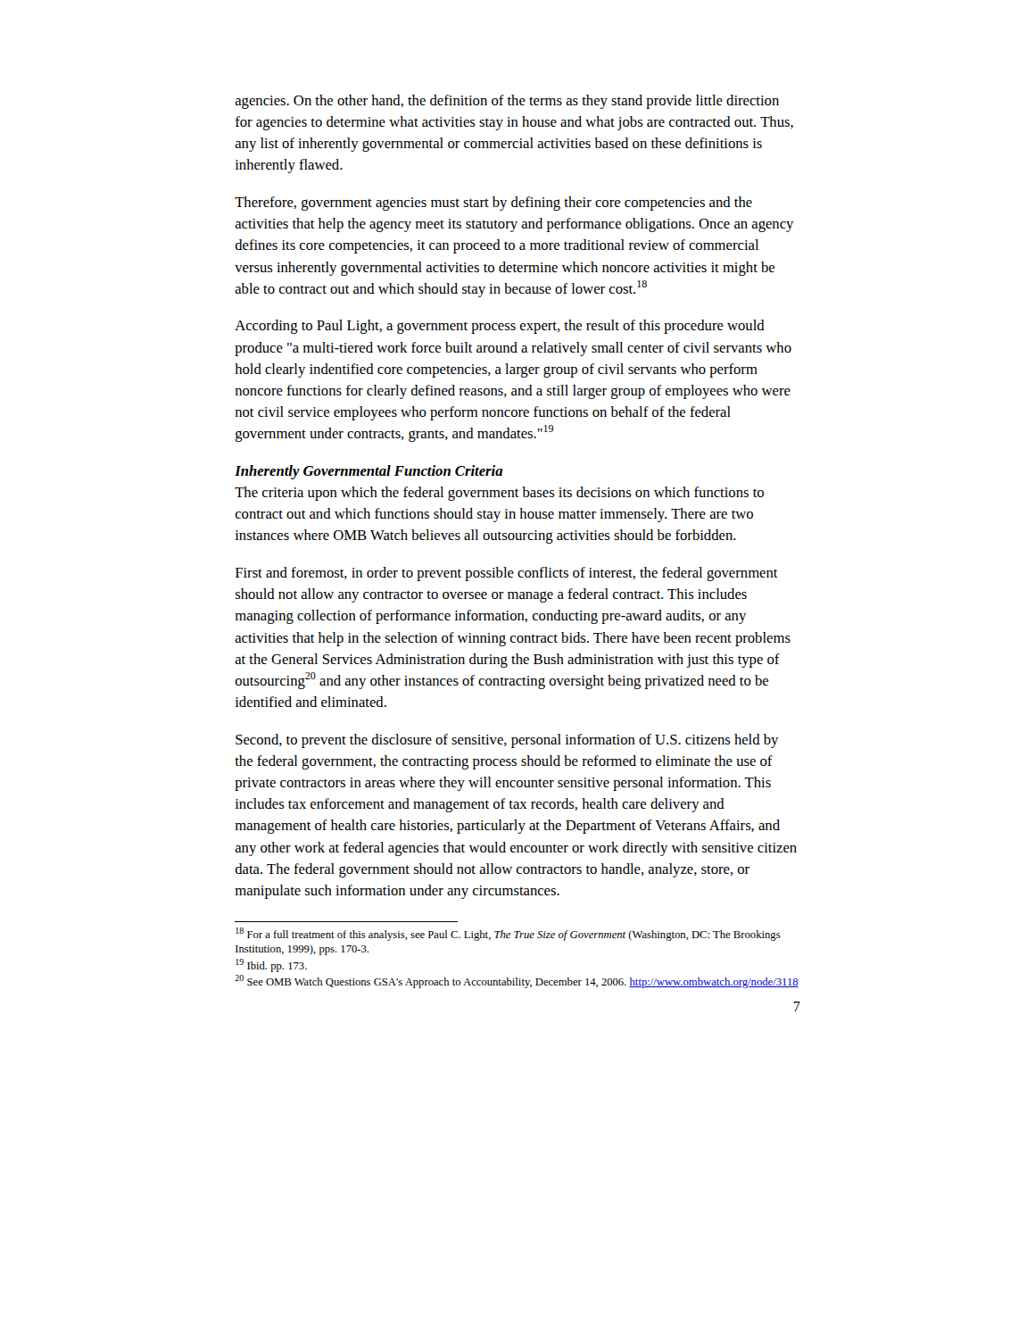agencies. On the other hand, the definition of the terms as they stand provide little direction for agencies to determine what activities stay in house and what jobs are contracted out. Thus, any list of inherently governmental or commercial activities based on these definitions is inherently flawed.
Therefore, government agencies must start by defining their core competencies and the activities that help the agency meet its statutory and performance obligations. Once an agency defines its core competencies, it can proceed to a more traditional review of commercial versus inherently governmental activities to determine which noncore activities it might be able to contract out and which should stay in because of lower cost.18
According to Paul Light, a government process expert, the result of this procedure would produce "a multi-tiered work force built around a relatively small center of civil servants who hold clearly indentified core competencies, a larger group of civil servants who perform noncore functions for clearly defined reasons, and a still larger group of employees who were not civil service employees who perform noncore functions on behalf of the federal government under contracts, grants, and mandates."19
Inherently Governmental Function Criteria
The criteria upon which the federal government bases its decisions on which functions to contract out and which functions should stay in house matter immensely. There are two instances where OMB Watch believes all outsourcing activities should be forbidden.
First and foremost, in order to prevent possible conflicts of interest, the federal government should not allow any contractor to oversee or manage a federal contract. This includes managing collection of performance information, conducting pre-award audits, or any activities that help in the selection of winning contract bids. There have been recent problems at the General Services Administration during the Bush administration with just this type of outsourcing20 and any other instances of contracting oversight being privatized need to be identified and eliminated.
Second, to prevent the disclosure of sensitive, personal information of U.S. citizens held by the federal government, the contracting process should be reformed to eliminate the use of private contractors in areas where they will encounter sensitive personal information. This includes tax enforcement and management of tax records, health care delivery and management of health care histories, particularly at the Department of Veterans Affairs, and any other work at federal agencies that would encounter or work directly with sensitive citizen data. The federal government should not allow contractors to handle, analyze, store, or manipulate such information under any circumstances.
18 For a full treatment of this analysis, see Paul C. Light, The True Size of Government (Washington, DC: The Brookings Institution, 1999), pps. 170-3.
19 Ibid. pp. 173.
20 See OMB Watch Questions GSA's Approach to Accountability, December 14, 2006. http://www.ombwatch.org/node/3118
7